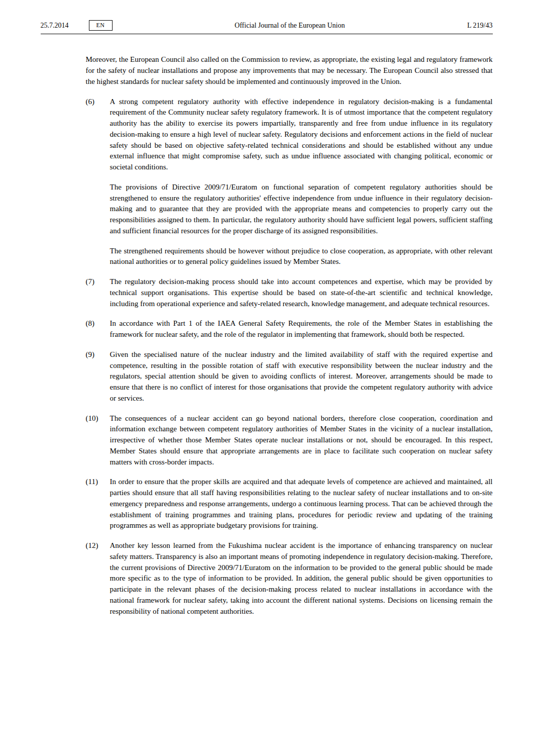25.7.2014 EN Official Journal of the European Union L 219/43
Moreover, the European Council also called on the Commission to review, as appropriate, the existing legal and regulatory framework for the safety of nuclear installations and propose any improvements that may be necessary. The European Council also stressed that the highest standards for nuclear safety should be implemented and continuously improved in the Union.
(6)
A strong competent regulatory authority with effective independence in regulatory decision-making is a fundamental requirement of the Community nuclear safety regulatory framework. It is of utmost importance that the competent regulatory authority has the ability to exercise its powers impartially, transparently and free from undue influence in its regulatory decision-making to ensure a high level of nuclear safety. Regulatory decisions and enforcement actions in the field of nuclear safety should be based on objective safety-related technical considerations and should be established without any undue external influence that might compromise safety, such as undue influence associated with changing political, economic or societal conditions.
The provisions of Directive 2009/71/Euratom on functional separation of competent regulatory authorities should be strengthened to ensure the regulatory authorities' effective independence from undue influence in their regulatory decision-making and to guarantee that they are provided with the appropriate means and competencies to properly carry out the responsibilities assigned to them. In particular, the regulatory authority should have sufficient legal powers, sufficient staffing and sufficient financial resources for the proper discharge of its assigned responsibilities.
The strengthened requirements should be however without prejudice to close cooperation, as appropriate, with other relevant national authorities or to general policy guidelines issued by Member States.
(7)
The regulatory decision-making process should take into account competences and expertise, which may be provided by technical support organisations. This expertise should be based on state-of-the-art scientific and technical knowledge, including from operational experience and safety-related research, knowledge management, and adequate technical resources.
(8)
In accordance with Part 1 of the IAEA General Safety Requirements, the role of the Member States in establishing the framework for nuclear safety, and the role of the regulator in implementing that framework, should both be respected.
(9)
Given the specialised nature of the nuclear industry and the limited availability of staff with the required expertise and competence, resulting in the possible rotation of staff with executive responsibility between the nuclear industry and the regulators, special attention should be given to avoiding conflicts of interest. Moreover, arrangements should be made to ensure that there is no conflict of interest for those organisations that provide the competent regulatory authority with advice or services.
(10)
The consequences of a nuclear accident can go beyond national borders, therefore close cooperation, coordination and information exchange between competent regulatory authorities of Member States in the vicinity of a nuclear installation, irrespective of whether those Member States operate nuclear installations or not, should be encouraged. In this respect, Member States should ensure that appropriate arrangements are in place to facilitate such cooperation on nuclear safety matters with cross-border impacts.
(11)
In order to ensure that the proper skills are acquired and that adequate levels of competence are achieved and maintained, all parties should ensure that all staff having responsibilities relating to the nuclear safety of nuclear installations and to on-site emergency preparedness and response arrangements, undergo a continuous learning process. That can be achieved through the establishment of training programmes and training plans, procedures for periodic review and updating of the training programmes as well as appropriate budgetary provisions for training.
(12)
Another key lesson learned from the Fukushima nuclear accident is the importance of enhancing transparency on nuclear safety matters. Transparency is also an important means of promoting independence in regulatory decision-making. Therefore, the current provisions of Directive 2009/71/Euratom on the information to be provided to the general public should be made more specific as to the type of information to be provided. In addition, the general public should be given opportunities to participate in the relevant phases of the decision-making process related to nuclear installations in accordance with the national framework for nuclear safety, taking into account the different national systems. Decisions on licensing remain the responsibility of national competent authorities.